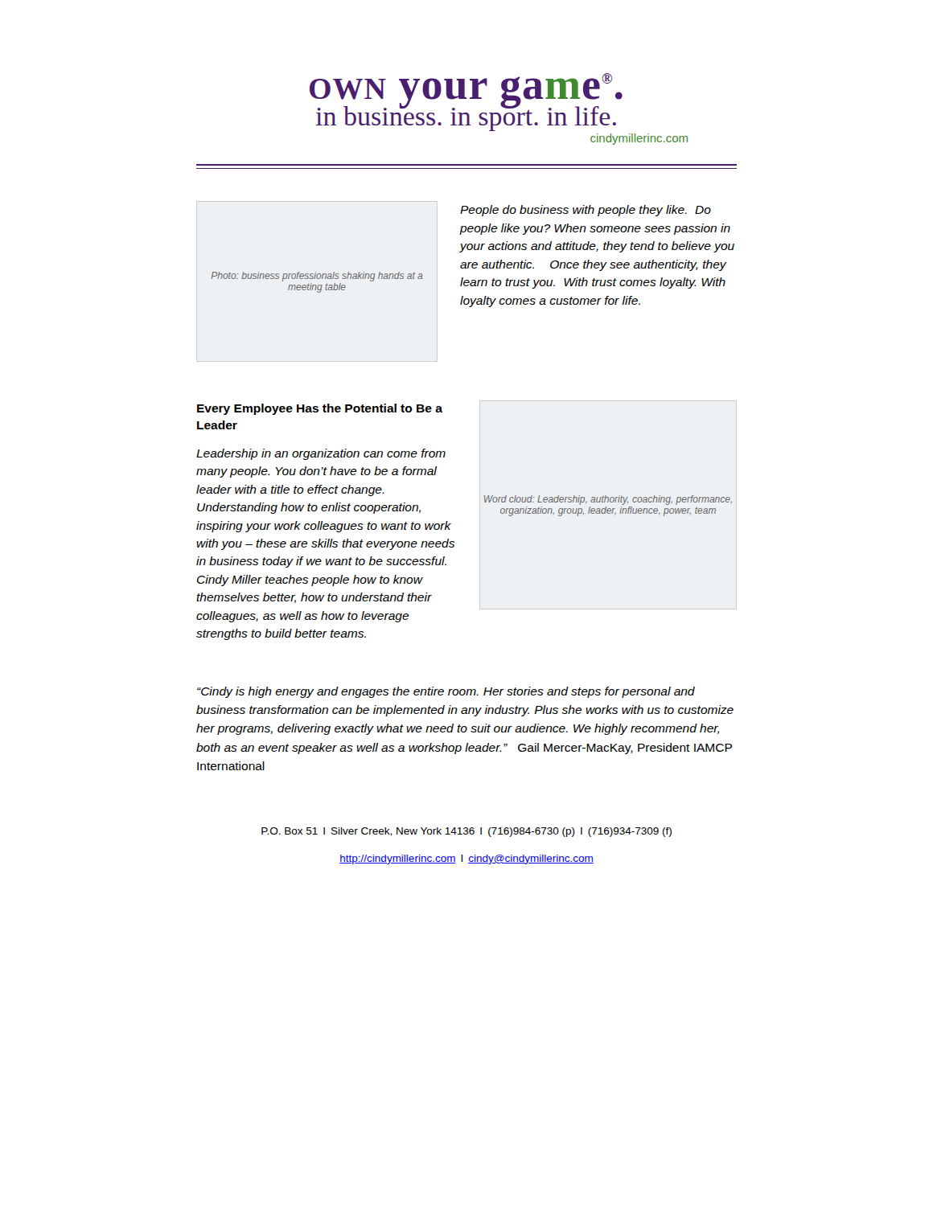Own your ga me®.
in business. in sport. in life.
cindymillerinc.com
Photo: business professionals shaking hands at a meeting table
People do business with people they like. Do people like you? When someone sees passion in your actions and attitude, they tend to believe you are authentic. Once they see authenticity, they learn to trust you. With trust comes loyalty. With loyalty comes a customer for life.
Every Employee Has the Potential to Be a Leader
Leadership in an organization can come from many people. You don’t have to be a formal leader with a title to effect change. Understanding how to enlist cooperation, inspiring your work colleagues to want to work with you – these are skills that everyone needs in business today if we want to be successful. Cindy Miller teaches people how to know themselves better, how to understand their colleagues, as well as how to leverage strengths to build better teams.
Word cloud: Leadership, authority, coaching, performance, organization, group, leader, influence, power, team
“Cindy is high energy and engages the entire room. Her stories and steps for personal and business transformation can be implemented in any industry. Plus she works with us to customize her programs, delivering exactly what we need to suit our audience. We highly recommend her, both as an event speaker as well as a workshop leader.” Gail Mercer-MacKay, President IAMCP International
P.O. Box 51ISilver Creek, New York 14136I(716)984-6730 (p)I(716)934-7309 (f)
http://cindymillerinc.com Icindy@cindymillerinc.com